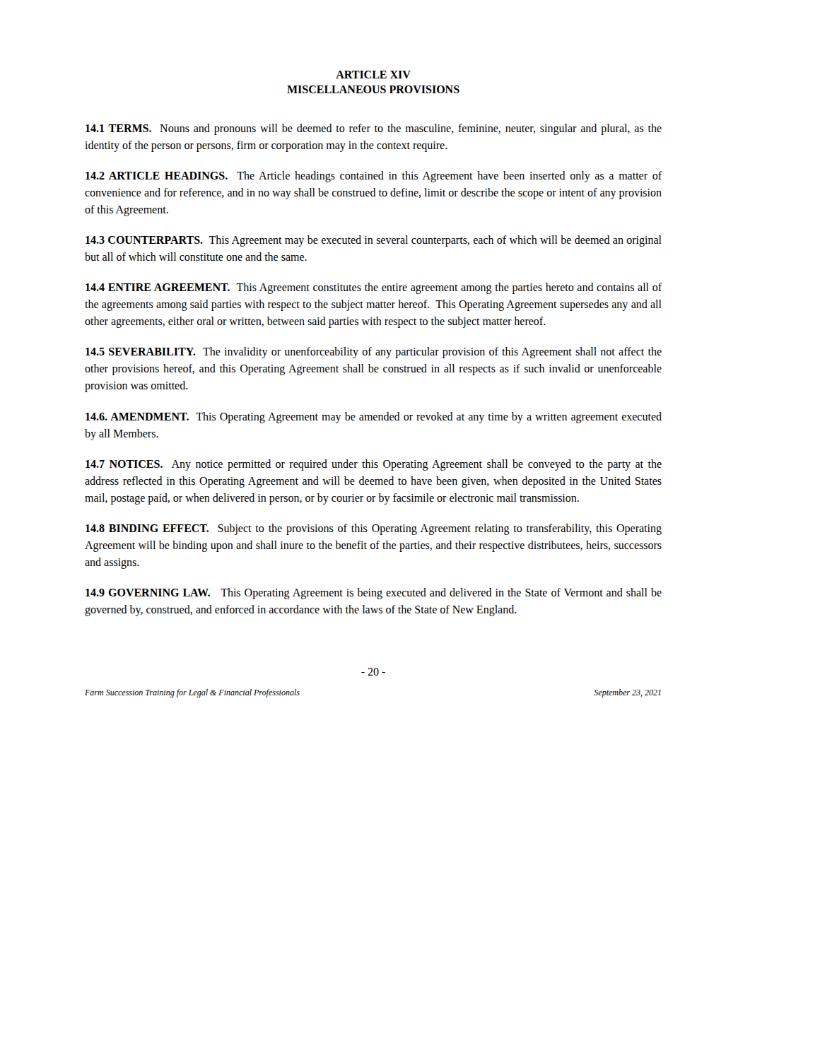ARTICLE XIV
MISCELLANEOUS PROVISIONS
14.1 TERMS. Nouns and pronouns will be deemed to refer to the masculine, feminine, neuter, singular and plural, as the identity of the person or persons, firm or corporation may in the context require.
14.2 ARTICLE HEADINGS. The Article headings contained in this Agreement have been inserted only as a matter of convenience and for reference, and in no way shall be construed to define, limit or describe the scope or intent of any provision of this Agreement.
14.3 COUNTERPARTS. This Agreement may be executed in several counterparts, each of which will be deemed an original but all of which will constitute one and the same.
14.4 ENTIRE AGREEMENT. This Agreement constitutes the entire agreement among the parties hereto and contains all of the agreements among said parties with respect to the subject matter hereof. This Operating Agreement supersedes any and all other agreements, either oral or written, between said parties with respect to the subject matter hereof.
14.5 SEVERABILITY. The invalidity or unenforceability of any particular provision of this Agreement shall not affect the other provisions hereof, and this Operating Agreement shall be construed in all respects as if such invalid or unenforceable provision was omitted.
14.6. AMENDMENT. This Operating Agreement may be amended or revoked at any time by a written agreement executed by all Members.
14.7 NOTICES. Any notice permitted or required under this Operating Agreement shall be conveyed to the party at the address reflected in this Operating Agreement and will be deemed to have been given, when deposited in the United States mail, postage paid, or when delivered in person, or by courier or by facsimile or electronic mail transmission.
14.8 BINDING EFFECT. Subject to the provisions of this Operating Agreement relating to transferability, this Operating Agreement will be binding upon and shall inure to the benefit of the parties, and their respective distributees, heirs, successors and assigns.
14.9 GOVERNING LAW. This Operating Agreement is being executed and delivered in the State of Vermont and shall be governed by, construed, and enforced in accordance with the laws of the State of New England.
- 20 -
Farm Succession Training for Legal & Financial Professionals September 23, 2021